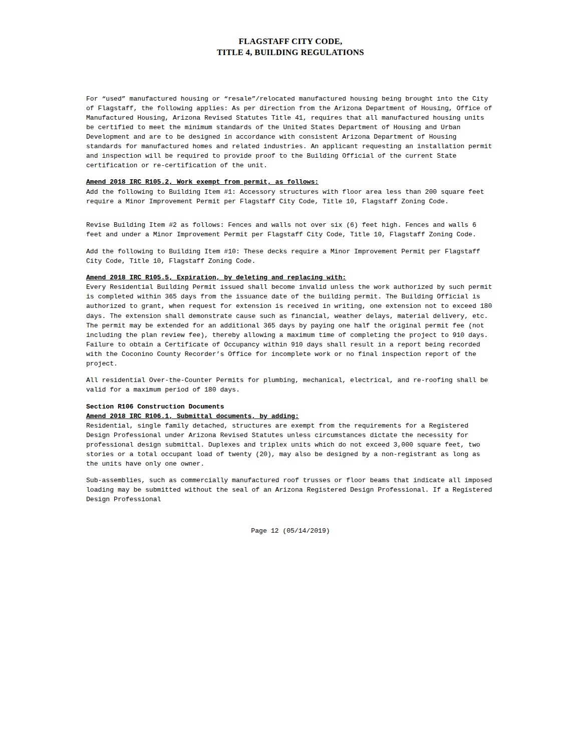FLAGSTAFF CITY CODE,
TITLE 4, BUILDING REGULATIONS
For “used” manufactured housing or “resale”/relocated manufactured housing being brought into the City of Flagstaff, the following applies: As per direction from the Arizona Department of Housing, Office of Manufactured Housing, Arizona Revised Statutes Title 41, requires that all manufactured housing units be certified to meet the minimum standards of the United States Department of Housing and Urban Development and are to be designed in accordance with consistent Arizona Department of Housing standards for manufactured homes and related industries. An applicant requesting an installation permit and inspection will be required to provide proof to the Building Official of the current State certification or re-certification of the unit.
Amend 2018 IRC R105.2, Work exempt from permit, as follows:
Add the following to Building Item #1: Accessory structures with floor area less than 200 square feet require a Minor Improvement Permit per Flagstaff City Code, Title 10, Flagstaff Zoning Code.
Revise Building Item #2 as follows: Fences and walls not over six (6) feet high. Fences and walls 6 feet and under a Minor Improvement Permit per Flagstaff City Code, Title 10, Flagstaff Zoning Code.
Add the following to Building Item #10: These decks require a Minor Improvement Permit per Flagstaff City Code, Title 10, Flagstaff Zoning Code.
Amend 2018 IRC R105.5, Expiration, by deleting and replacing with:
Every Residential Building Permit issued shall become invalid unless the work authorized by such permit is completed within 365 days from the issuance date of the building permit. The Building Official is authorized to grant, when request for extension is received in writing, one extension not to exceed 180 days. The extension shall demonstrate cause such as financial, weather delays, material delivery, etc. The permit may be extended for an additional 365 days by paying one half the original permit fee (not including the plan review fee), thereby allowing a maximum time of completing the project to 910 days. Failure to obtain a Certificate of Occupancy within 910 days shall result in a report being recorded with the Coconino County Recorder’s Office for incomplete work or no final inspection report of the project.
All residential Over-the-Counter Permits for plumbing, mechanical, electrical, and re-roofing shall be valid for a maximum period of 180 days.
Section R106 Construction Documents
Amend 2018 IRC R106.1, Submittal documents, by adding:
Residential, single family detached, structures are exempt from the requirements for a Registered Design Professional under Arizona Revised Statutes unless circumstances dictate the necessity for professional design submittal. Duplexes and triplex units which do not exceed 3,000 square feet, two stories or a total occupant load of twenty (20), may also be designed by a non-registrant as long as the units have only one owner.
Sub-assemblies, such as commercially manufactured roof trusses or floor beams that indicate all imposed loading may be submitted without the seal of an Arizona Registered Design Professional. If a Registered Design Professional
Page 12 (05/14/2019)